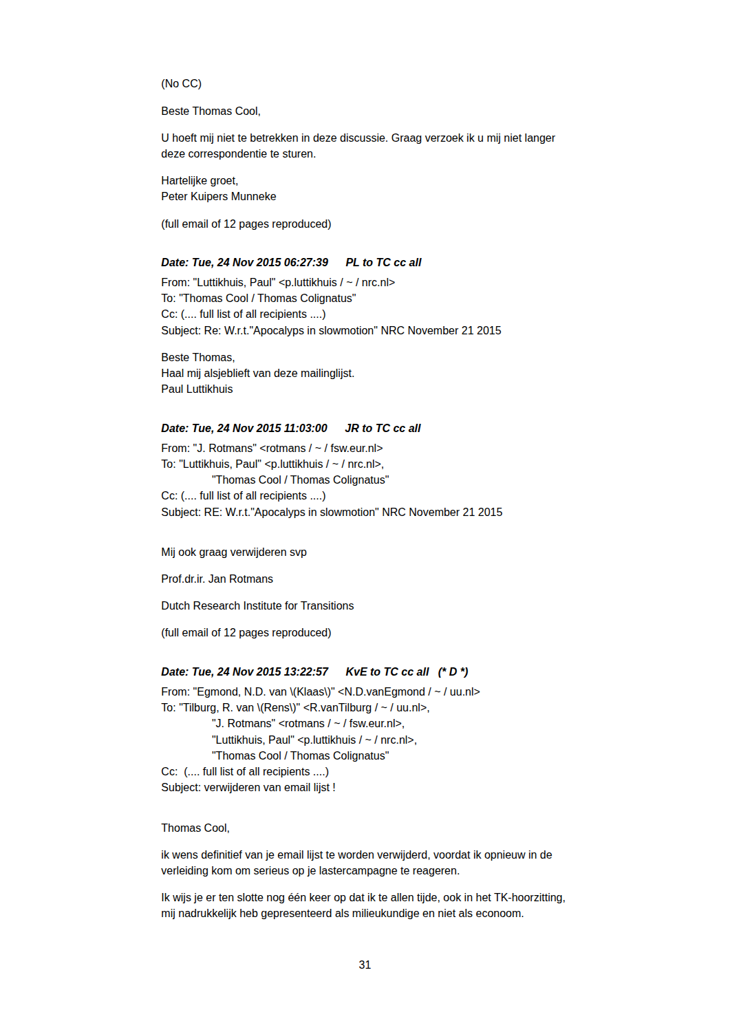(No CC)
Beste Thomas Cool,
U hoeft mij niet te betrekken in deze discussie. Graag verzoek ik u mij niet langer deze correspondentie te sturen.
Hartelijke groet,
Peter Kuipers Munneke
(full email of 12 pages reproduced)
Date: Tue, 24 Nov 2015 06:27:39 PL to TC cc all
From: "Luttikhuis, Paul" <p.luttikhuis / ~ / nrc.nl>
To: "Thomas Cool / Thomas Colignatus"
Cc: (.... full list of all recipients ....)
Subject: Re: W.r.t."Apocalyps in slowmotion" NRC November 21 2015
Beste Thomas,
Haal mij alsjeblieft van deze mailinglijst.
Paul Luttikhuis
Date: Tue, 24 Nov 2015 11:03:00 JR to TC cc all
From: "J. Rotmans" <rotmans / ~ / fsw.eur.nl>
To: "Luttikhuis, Paul" <p.luttikhuis / ~ / nrc.nl>,
"Thomas Cool / Thomas Colignatus"
Cc: (.... full list of all recipients ....)
Subject: RE: W.r.t."Apocalyps in slowmotion" NRC November 21 2015
Mij ook graag verwijderen svp
Prof.dr.ir. Jan Rotmans
Dutch Research Institute for Transitions
(full email of 12 pages reproduced)
Date: Tue, 24 Nov 2015 13:22:57 KvE to TC cc all (* D *)
From: "Egmond, N.D. van \(Klaas\)" <N.D.vanEgmond / ~ / uu.nl>
To: "Tilburg, R. van \(Rens\)" <R.vanTilburg / ~ / uu.nl>,
"J. Rotmans" <rotmans / ~ / fsw.eur.nl>,
"Luttikhuis, Paul" <p.luttikhuis / ~ / nrc.nl>,
"Thomas Cool / Thomas Colignatus"
Cc: (.... full list of all recipients ....)
Subject: verwijderen van email lijst !
Thomas Cool,
ik wens definitief van je email lijst te worden verwijderd, voordat ik opnieuw in de verleiding kom om serieus op je lastercampagne te reageren.
Ik wijs je er ten slotte nog één keer op dat ik te allen tijde, ook in het TK-hoorzitting, mij nadrukkelijk heb gepresenteerd als milieukundige en niet als econoom.
31